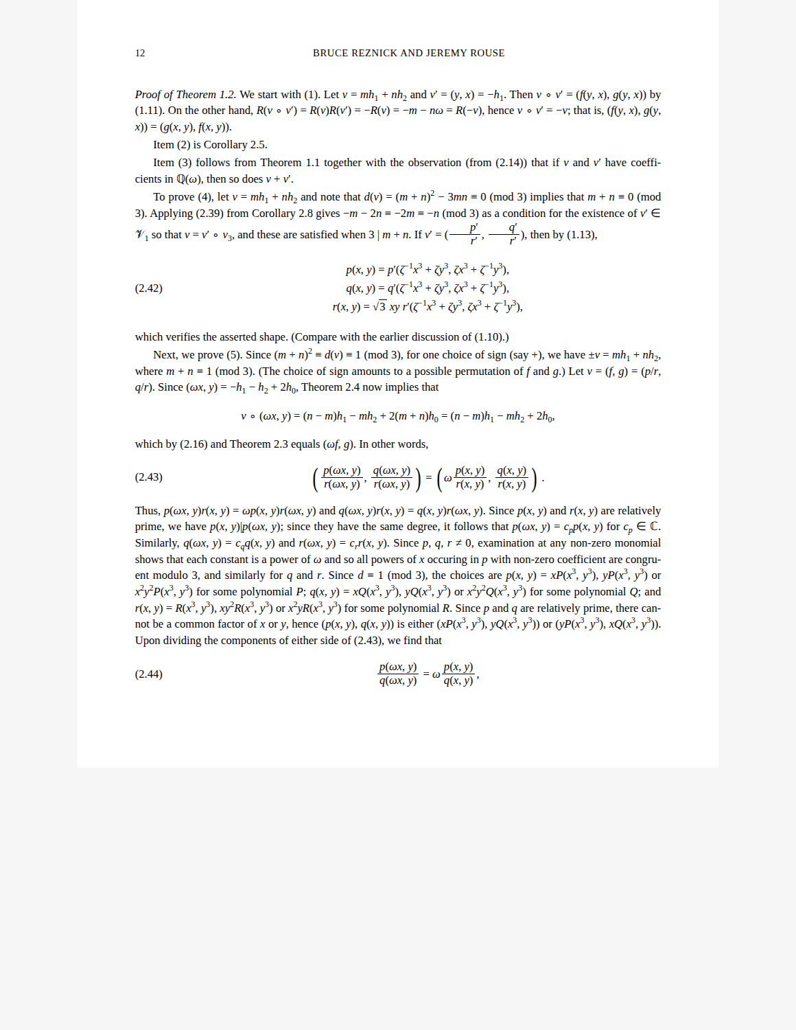12 BRUCE REZNICK AND JEREMY ROUSE
Proof of Theorem 1.2. We start with (1). Let v = mh1 + nh2 and v′ = (y, x) = −h1. Then v ∘ v′ = (f(y, x), g(y, x)) by (1.11). On the other hand, R(v ∘ v′) = R(v)R(v′) = −R(v) = −m − nω = R(−v), hence v ∘ v′ = −v; that is, (f(y, x), g(y, x)) = (g(x, y), f(x, y)).
Item (2) is Corollary 2.5.
Item (3) follows from Theorem 1.1 together with the observation (from (2.14)) that if v and v′ have coefficients in ℚ(ω), then so does v + v′.
To prove (4), let v = mh1 + nh2 and note that d(v) = (m + n)2 − 3mn ≡ 0 (mod 3) implies that m + n ≡ 0 (mod 3). Applying (2.39) from Corollary 2.8 gives −m − 2n ≡ −2m ≡ −n (mod 3) as a condition for the existence of v′ ∈ 𝒱1 so that v = v′ ∘ v3, and these are satisfied when 3 | m + n. If v′ = (p′r′, q′r′), then by (1.13),
(2.42) p(x, y) = p′(ζ−1x3 + ζy3, ζx3 + ζ−1y3), q(x, y) = q′(ζ−1x3 + ζy3, ζx3 + ζ−1y3), r(x, y) = √3 xy r′(ζ−1x3 + ζy3, ζx3 + ζ−1y3),
which verifies the asserted shape. (Compare with the earlier discussion of (1.10).)
Next, we prove (5). Since (m + n)2 ≡ d(v) ≡ 1 (mod 3), for one choice of sign (say +), we have ±v = mh1 + nh2, where m + n ≡ 1 (mod 3). (The choice of sign amounts to a possible permutation of f and g.) Let v = (f, g) = (p/r, q/r). Since (ωx, y) = −h1 − h2 + 2h0, Theorem 2.4 now implies that
v ∘ (ωx, y) = (n − m)h1 − mh2 + 2(m + n)h0 = (n − m)h1 − mh2 + 2h0,
which by (2.16) and Theorem 2.3 equals (ωf, g). In other words,
(2.43) (p(ωx, y) r(ωx, y), q(ωx, y) r(ωx, y)) = (ωp(x, y) r(x, y), q(x, y) r(x, y)) .
Thus, p(ωx, y)r(x, y) = ωp(x, y)r(ωx, y) and q(ωx, y)r(x, y) = q(x, y)r(ωx, y). Since p(x, y) and r(x, y) are relatively prime, we have p(x, y)|p(ωx, y); since they have the same degree, it follows that p(ωx, y) = cpp(x, y) for cp ∈ ℂ. Similarly, q(ωx, y) = cqq(x, y) and r(ωx, y) = crr(x, y). Since p, q, r ≠ 0, examination at any non-zero monomial shows that each constant is a power of ω and so all powers of x occuring in p with non-zero coefficient are congruent modulo 3, and similarly for q and r. Since d ≡ 1 (mod 3), the choices are p(x, y) = xP(x3, y3), yP(x3, y3) or x2y2P(x3, y3) for some polynomial P; q(x, y) = xQ(x3, y3), yQ(x3, y3) or x2y2Q(x3, y3) for some polynomial Q; and r(x, y) = R(x3, y3), xy2R(x3, y3) or x2yR(x3, y3) for some polynomial R. Since p and q are relatively prime, there cannot be a common factor of x or y, hence (p(x, y), q(x, y)) is either (xP(x3, y3), yQ(x3, y3)) or (yP(x3, y3), xQ(x3, y3)). Upon dividing the components of either side of (2.43), we find that
(2.44) p(ωx, y) q(ωx, y) = ωp(x, y) q(x, y),